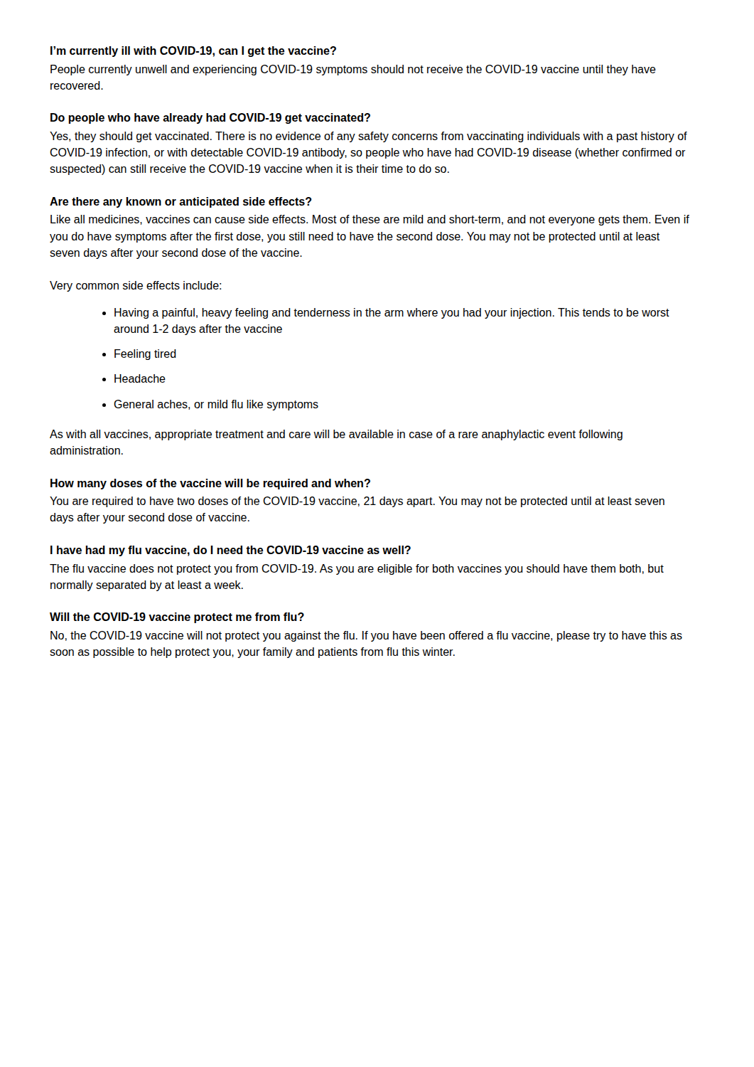I’m currently ill with COVID-19, can I get the vaccine?
People currently unwell and experiencing COVID-19 symptoms should not receive the COVID-19 vaccine until they have recovered.
Do people who have already had COVID-19 get vaccinated?
Yes, they should get vaccinated. There is no evidence of any safety concerns from vaccinating individuals with a past history of COVID-19 infection, or with detectable COVID-19 antibody, so people who have had COVID-19 disease (whether confirmed or suspected) can still receive the COVID-19 vaccine when it is their time to do so.
Are there any known or anticipated side effects?
Like all medicines, vaccines can cause side effects. Most of these are mild and short-term, and not everyone gets them. Even if you do have symptoms after the first dose, you still need to have the second dose. You may not be protected until at least seven days after your second dose of the vaccine.
Very common side effects include:
Having a painful, heavy feeling and tenderness in the arm where you had your injection. This tends to be worst around 1-2 days after the vaccine
Feeling tired
Headache
General aches, or mild flu like symptoms
As with all vaccines, appropriate treatment and care will be available in case of a rare anaphylactic event following administration.
How many doses of the vaccine will be required and when?
You are required to have two doses of the COVID-19 vaccine, 21 days apart. You may not be protected until at least seven days after your second dose of vaccine.
I have had my flu vaccine, do I need the COVID-19 vaccine as well?
The flu vaccine does not protect you from COVID-19. As you are eligible for both vaccines you should have them both, but normally separated by at least a week.
Will the COVID-19 vaccine protect me from flu?
No, the COVID-19 vaccine will not protect you against the flu. If you have been offered a flu vaccine, please try to have this as soon as possible to help protect you, your family and patients from flu this winter.